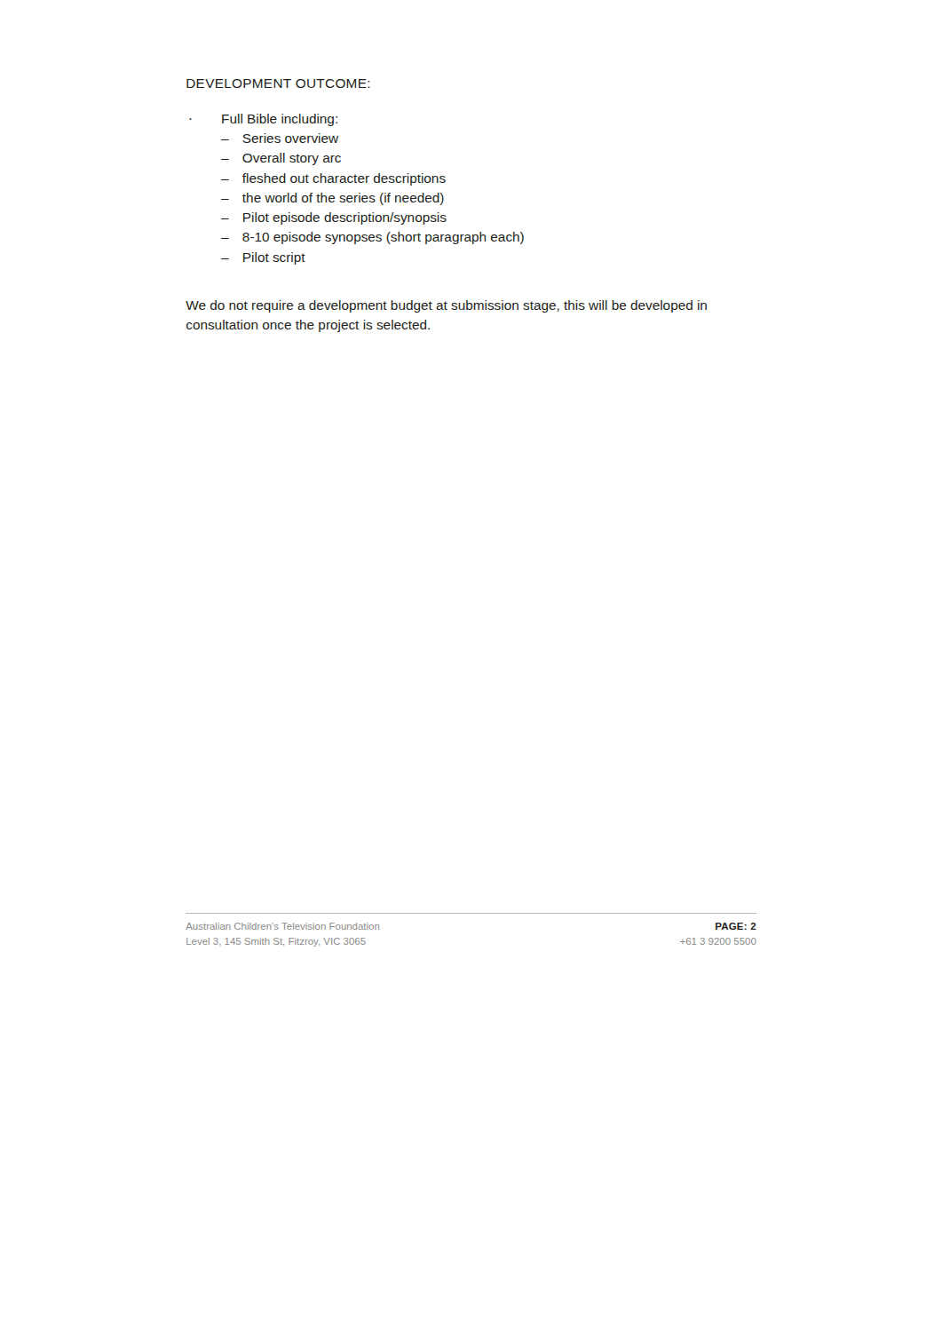Development Outcome:
Full Bible including:
Series overview
Overall story arc
fleshed out character descriptions
the world of the series (if needed)
Pilot episode description/synopsis
8-10 episode synopses (short paragraph each)
Pilot script
We do not require a development budget at submission stage, this will be developed in consultation once the project is selected.
Australian Children’s Television Foundation
Level 3, 145 Smith St, Fitzroy, VIC 3065
PAGE: 2
+61 3 9200 5500